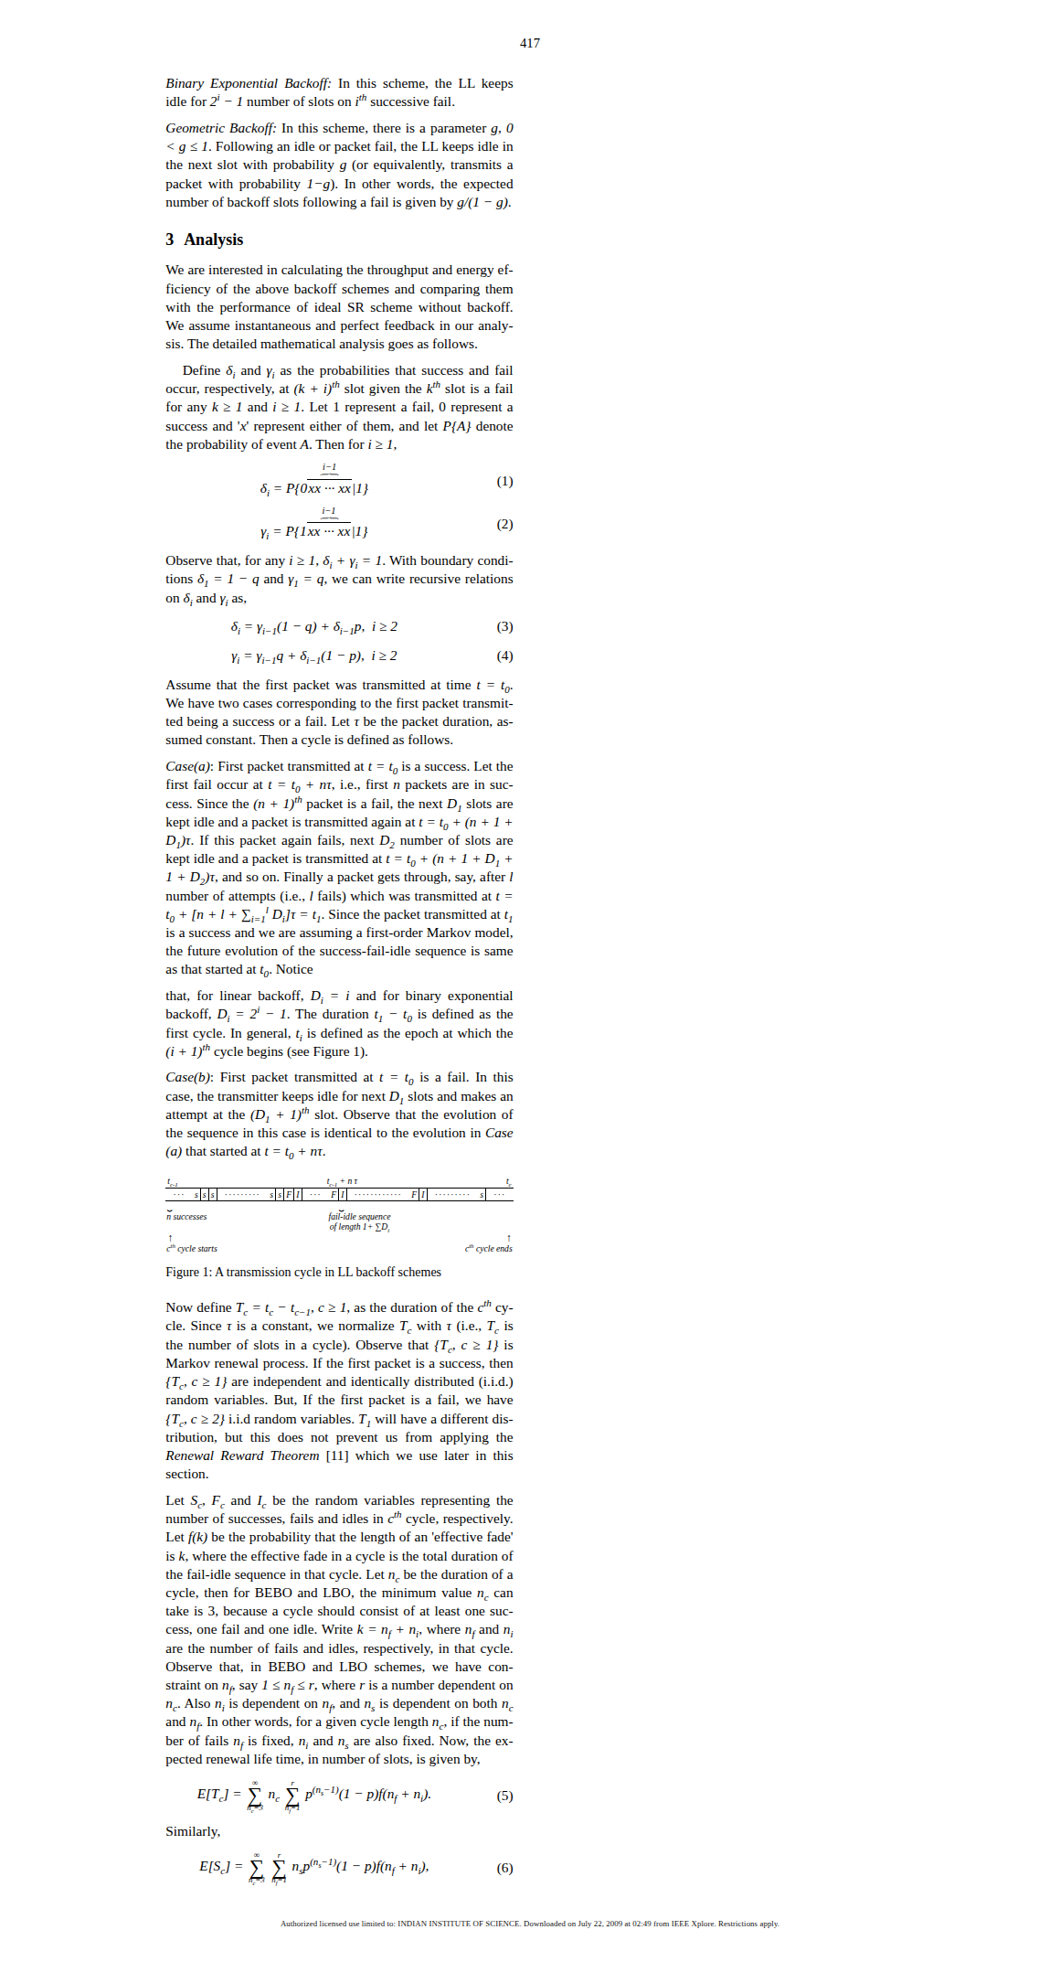417
Binary Exponential Backoff: In this scheme, the LL keeps idle for 2i − 1 number of slots on ith successive fail.
Geometric Backoff: In this scheme, there is a parameter g, 0 < g ≤ 1. Following an idle or packet fail, the LL keeps idle in the next slot with probability g (or equivalently, transmits a packet with probability 1−g). In other words, the expected number of backoff slots following a fail is given by g/(1 − g).
3 Analysis
We are interested in calculating the throughput and energy efficiency of the above backoff schemes and comparing them with the performance of ideal SR scheme without backoff. We assume instantaneous and perfect feedback in our analysis. The detailed mathematical analysis goes as follows.
Define δi and γi as the probabilities that success and fail occur, respectively, at (k + i)th slot given the kth slot is a fail for any k ≥ 1 and i ≥ 1. Let 1 represent a fail, 0 represent a success and 'x' represent either of them, and let P{A} denote the probability of event A. Then for i ≥ 1,
δi = P{0i−1︷xx ··· xx|1} (1)
γi = P{1i−1︷xx ··· xx|1} (2)
Observe that, for any i ≥ 1, δi + γi = 1. With boundary conditions δ1 = 1 − q and γ1 = q, we can write recursive relations on δi and γi as,
δi = γi−1(1 − q) + δi−1p, i ≥ 2 (3)
γi = γi−1q + δi−1(1 − p), i ≥ 2 (4)
Assume that the first packet was transmitted at time t = t0. We have two cases corresponding to the first packet transmitted being a success or a fail. Let τ be the packet duration, assumed constant. Then a cycle is defined as follows.
Case(a): First packet transmitted at t = t0 is a success. Let the first fail occur at t = t0 + nτ, i.e., first n packets are in success. Since the (n + 1)th packet is a fail, the next D1 slots are kept idle and a packet is transmitted again at t = t0 + (n + 1 + D1)τ. If this packet again fails, next D2 number of slots are kept idle and a packet is transmitted at t = t0 + (n + 1 + D1 + 1 + D2)τ, and so on. Finally a packet gets through, say, after l number of attempts (i.e., l fails) which was transmitted at t = t0 + [n + l + ∑i=1l Di]τ = t1. Since the packet transmitted at t1 is a success and we are assuming a first-order Markov model, the future evolution of the success-fail-idle sequence is same as that started at t0. Notice
that, for linear backoff, Di = i and for binary exponential backoff, Di = 2i − 1. The duration t1 − t0 is defined as the first cycle. In general, ti is defined as the epoch at which the (i + 1)th cycle begins (see Figure 1).
Case(b): First packet transmitted at t = t0 is a fail. In this case, the transmitter keeps idle for next D1 slots and makes an attempt at the (D1 + 1)th slot. Observe that the evolution of the sequence in this case is identical to the evolution in Case (a) that started at t = t0 + nτ.
tc-1 tc-1 + n τ tc
··· s s s ········· s s F I ··· F I ············ F I ········· s ···
⏟ ⏟
n successes fail-idle sequence
of length 1+ ∑Di
↑ ↑
cth cycle starts cth cycle ends
Figure 1: A transmission cycle in LL backoff schemes
Now define Tc = tc − tc−1, c ≥ 1, as the duration of the cth cycle. Since τ is a constant, we normalize Tc with τ (i.e., Tc is the number of slots in a cycle). Observe that {Tc, c ≥ 1} is Markov renewal process. If the first packet is a success, then {Tc, c ≥ 1} are independent and identically distributed (i.i.d.) random variables. But, If the first packet is a fail, we have {Tc, c ≥ 2} i.i.d random variables. T1 will have a different distribution, but this does not prevent us from applying the Renewal Reward Theorem [11] which we use later in this section.
Let Sc, Fc and Ic be the random variables representing the number of successes, fails and idles in cth cycle, respectively. Let f(k) be the probability that the length of an 'effective fade' is k, where the effective fade in a cycle is the total duration of the fail-idle sequence in that cycle. Let nc be the duration of a cycle, then for BEBO and LBO, the minimum value nc can take is 3, because a cycle should consist of at least one success, one fail and one idle. Write k = nf + ni, where nf and ni are the number of fails and idles, respectively, in that cycle. Observe that, in BEBO and LBO schemes, we have constraint on nf, say 1 ≤ nf ≤ r, where r is a number dependent on nc. Also ni is dependent on nf, and ns is dependent on both nc and nf. In other words, for a given cycle length nc, if the number of fails nf is fixed, ni and ns are also fixed. Now, the expected renewal life time, in number of slots, is given by,
E[Tc] = ∞∑nc=3 nc r∑nf=1 p(ns−1)(1 − p)f(nf + ni). (5)
Similarly,
E[Sc] = ∞∑nc=3 r∑nf=1 nsp(ns−1)(1 − p)f(nf + ni), (6)
Authorized licensed use limited to: INDIAN INSTITUTE OF SCIENCE. Downloaded on July 22, 2009 at 02:49 from IEEE Xplore. Restrictions apply.